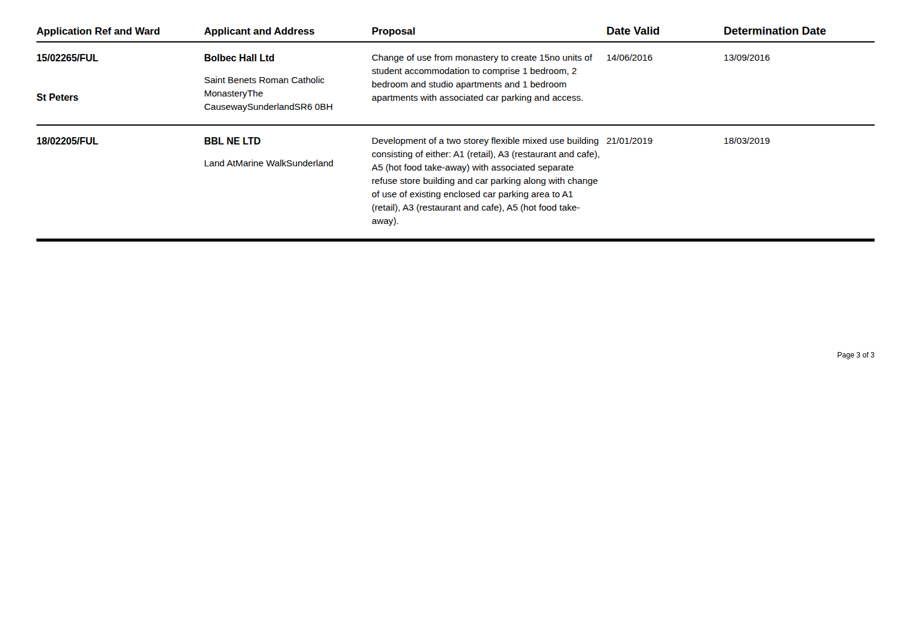| Application Ref and Ward | Applicant and Address | Proposal | Date Valid | Determination Date |
| --- | --- | --- | --- | --- |
| 15/02265/FUL St Peters | Bolbec Hall Ltd Saint Benets Roman Catholic MonasteryThe CausewaySunderlandSR6 0BH | Change of use from monastery to create 15no units of student accommodation to comprise 1 bedroom, 2 bedroom and studio apartments and 1 bedroom apartments with associated car parking and access. | 14/06/2016 | 13/09/2016 |
| 18/02205/FUL | BBL NE LTD Land AtMarine WalkSunderland | Development of a two storey flexible mixed use building consisting of either: A1 (retail), A3 (restaurant and cafe), A5 (hot food take-away) with associated separate refuse store building and car parking along with change of use of existing enclosed car parking area to A1 (retail), A3 (restaurant and cafe), A5 (hot food take-away). | 21/01/2019 | 18/03/2019 |
Page 3 of 3